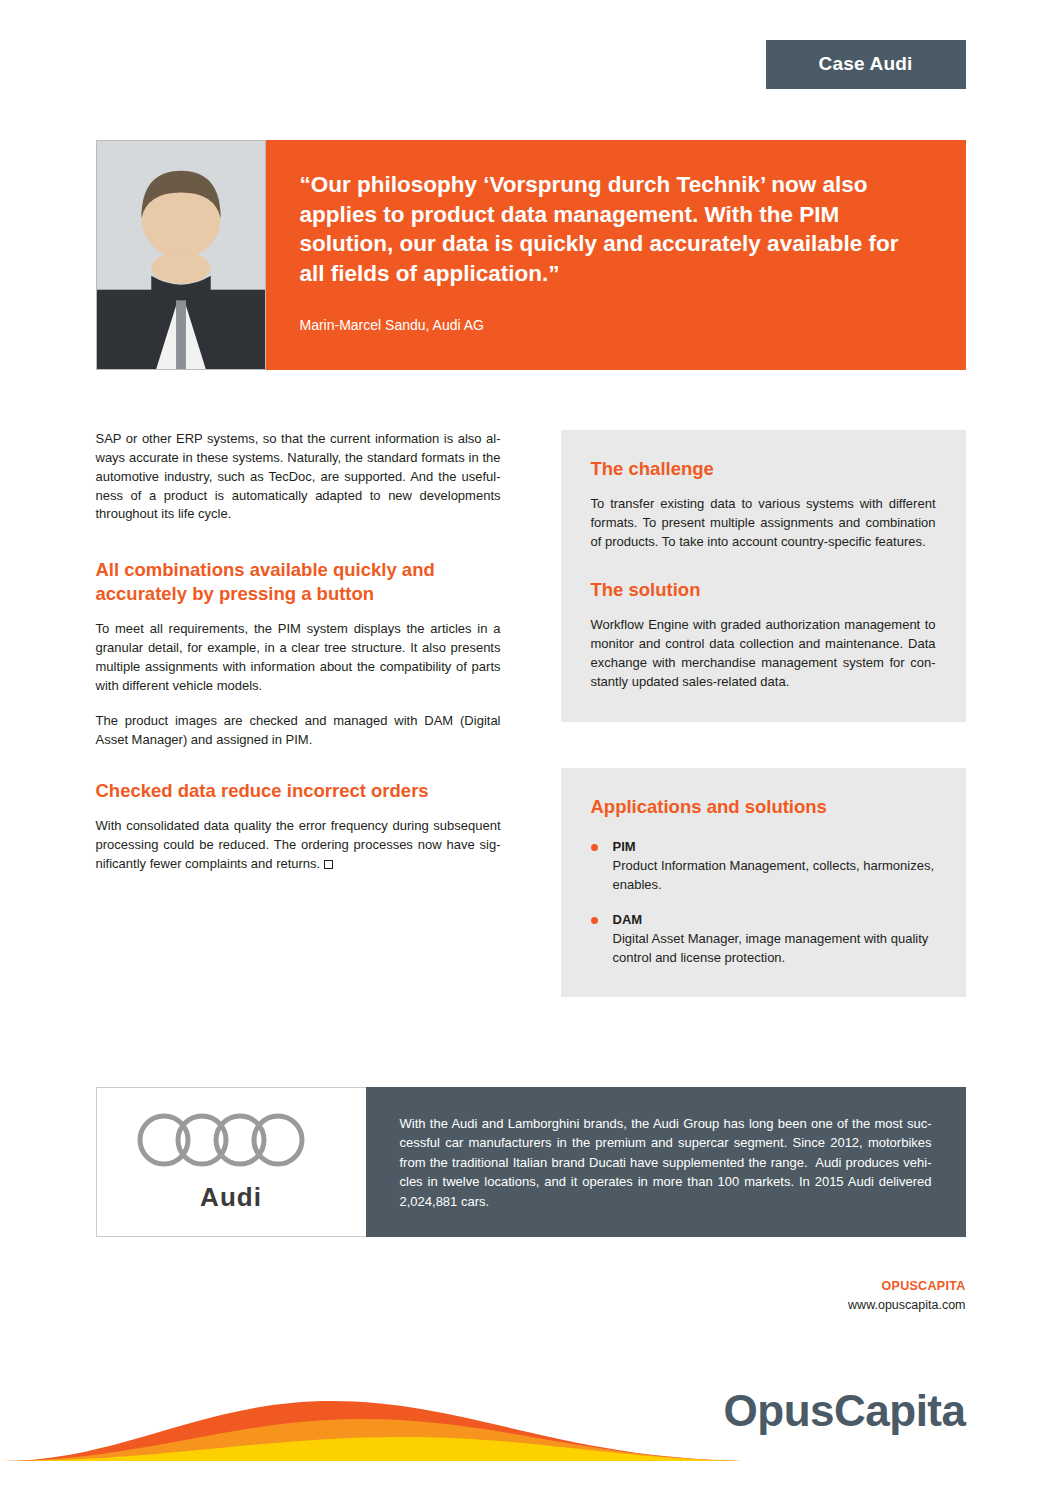Case Audi
“Our philosophy ‘Vorsprung durch Technik’ now also applies to product data management. With the PIM solution, our data is quickly and accurately available for all fields of application.”
Marin-Marcel Sandu, Audi AG
SAP or other ERP systems, so that the current information is also always accurate in these systems. Naturally, the standard formats in the automotive industry, such as TecDoc, are supported. And the usefulness of a product is automatically adapted to new developments throughout its life cycle.
All combinations available quickly and accurately by pressing a button
To meet all requirements, the PIM system displays the articles in a granular detail, for example, in a clear tree structure. It also presents multiple assignments with information about the compatibility of parts with different vehicle models.
The product images are checked and managed with DAM (Digital Asset Manager) and assigned in PIM.
Checked data reduce incorrect orders
With consolidated data quality the error frequency during subsequent processing could be reduced. The ordering processes now have significantly fewer complaints and returns.
The challenge
To transfer existing data to various systems with different formats. To present multiple assignments and combination of products. To take into account country-specific features.
The solution
Workflow Engine with graded authorization management to monitor and control data collection and maintenance. Data exchange with merchandise management system for constantly updated sales-related data.
Applications and solutions
PIMProduct Information Management, collects, harmonizes, enables.
DAMDigital Asset Manager, image management with quality control and license protection.
Audi
With the Audi and Lamborghini brands, the Audi Group has long been one of the most successful car manufacturers in the premium and supercar segment. Since 2012, motorbikes from the traditional Italian brand Ducati have supplemented the range. Audi produces vehicles in twelve locations, and it operates in more than 100 markets. In 2015 Audi delivered 2,024,881 cars.
OPUSCAPITA
www.opuscapita.com
Opus Capita